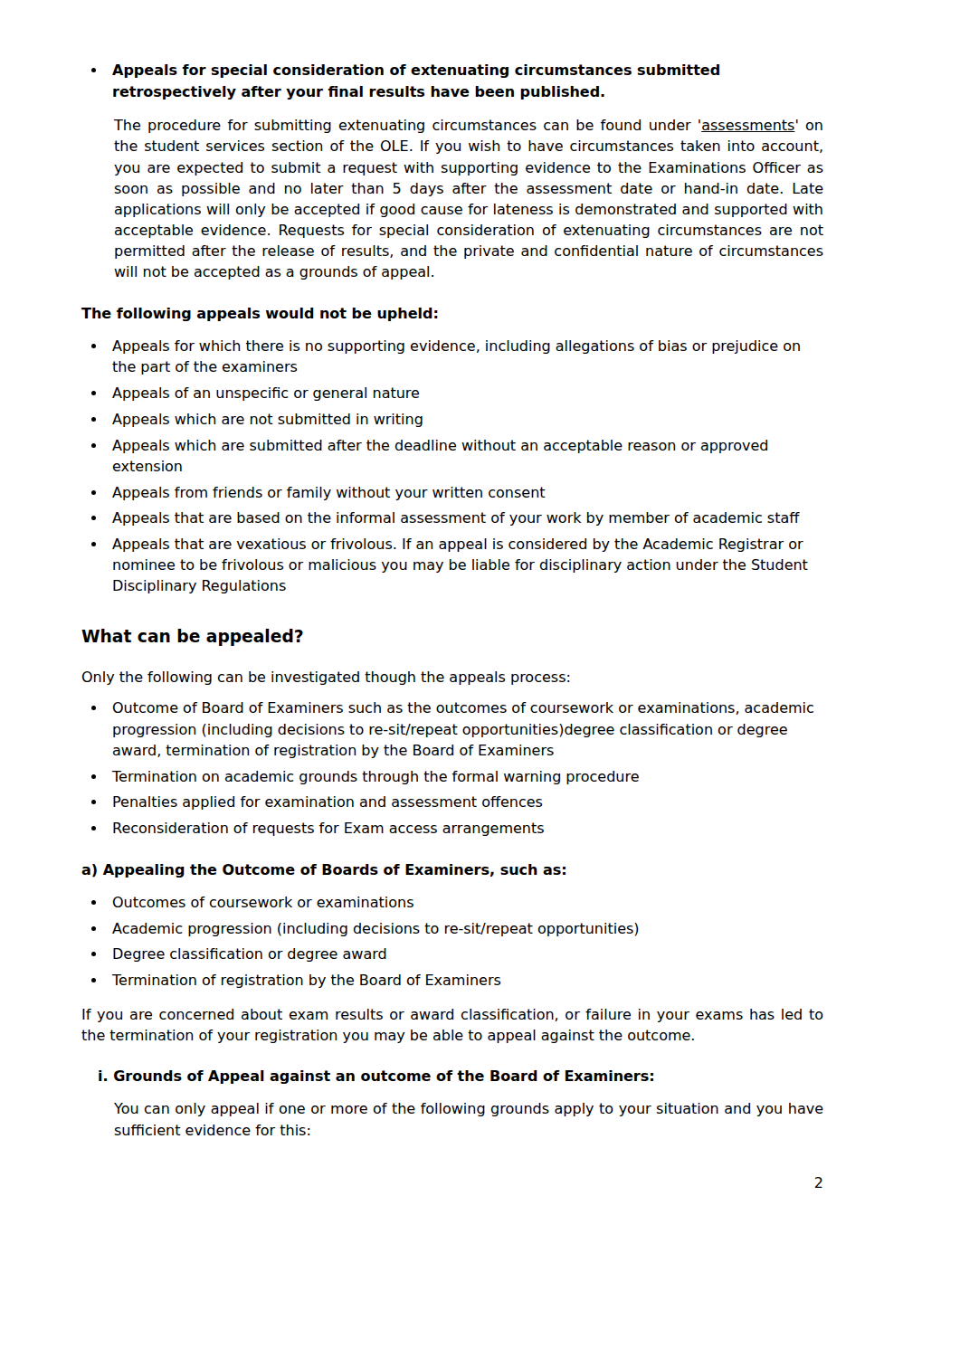Appeals for special consideration of extenuating circumstances submitted retrospectively after your final results have been published.
The procedure for submitting extenuating circumstances can be found under 'assessments' on the student services section of the OLE. If you wish to have circumstances taken into account, you are expected to submit a request with supporting evidence to the Examinations Officer as soon as possible and no later than 5 days after the assessment date or hand-in date. Late applications will only be accepted if good cause for lateness is demonstrated and supported with acceptable evidence. Requests for special consideration of extenuating circumstances are not permitted after the release of results, and the private and confidential nature of circumstances will not be accepted as a grounds of appeal.
The following appeals would not be upheld:
Appeals for which there is no supporting evidence, including allegations of bias or prejudice on the part of the examiners
Appeals of an unspecific or general nature
Appeals which are not submitted in writing
Appeals which are submitted after the deadline without an acceptable reason or approved extension
Appeals from friends or family without your written consent
Appeals that are based on the informal assessment of your work by member of academic staff
Appeals that are vexatious or frivolous. If an appeal is considered by the Academic Registrar or nominee to be frivolous or malicious you may be liable for disciplinary action under the Student Disciplinary Regulations
What can be appealed?
Only the following can be investigated though the appeals process:
Outcome of Board of Examiners such as the outcomes of coursework or examinations, academic progression (including decisions to re-sit/repeat opportunities)degree classification or degree award, termination of registration by the Board of Examiners
Termination on academic grounds through the formal warning procedure
Penalties applied for examination and assessment offences
Reconsideration of requests for Exam access arrangements
a) Appealing the Outcome of Boards of Examiners, such as:
Outcomes of coursework or examinations
Academic progression (including decisions to re-sit/repeat opportunities)
Degree classification or degree award
Termination of registration by the Board of Examiners
If you are concerned about exam results or award classification, or failure in your exams has led to the termination of your registration you may be able to appeal against the outcome.
i. Grounds of Appeal against an outcome of the Board of Examiners:
You can only appeal if one or more of the following grounds apply to your situation and you have sufficient evidence for this:
2